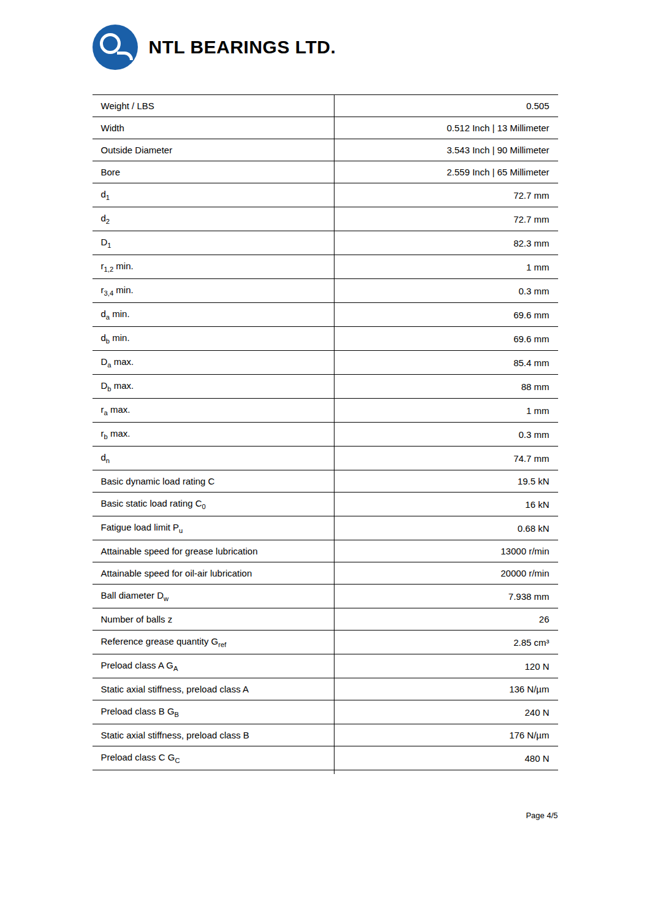NTL BEARINGS LTD.
| Weight / LBS | 0.505 |
| Width | 0.512 Inch / 13 Millimeter |
| Outside Diameter | 3.543 Inch / 90 Millimeter |
| Bore | 2.559 Inch / 65 Millimeter |
| d 1 | 72.7 mm |
| d 2 | 72.7 mm |
| D 1 | 82.3 mm |
| r 1,2 min. | 1 mm |
| r 3,4 min. | 0.3 mm |
| d a min. | 69.6 mm |
| d b min. | 69.6 mm |
| D a max. | 85.4 mm |
| D b max. | 88 mm |
| r a max. | 1 mm |
| r b max. | 0.3 mm |
| d n | 74.7 mm |
| Basic dynamic load rating C | 19.5 kN |
| Basic static load rating C 0 | 16 kN |
| Fatigue load limit P u | 0.68 kN |
| Attainable speed for grease lubrication | 13000 r/min |
| Attainable speed for oil-air lubrication | 20000 r/min |
| Ball diameter D w | 7.938 mm |
| Number of balls z | 26 |
| Reference grease quantity G ref | 2.85 cm³ |
| Preload class A G A | 120 N |
| Static axial stiffness, preload class A | 136 N/µm |
| Preload class B G B | 240 N |
| Static axial stiffness, preload class B | 176 N/µm |
| Preload class C G C | 480 N |
Page 4/5